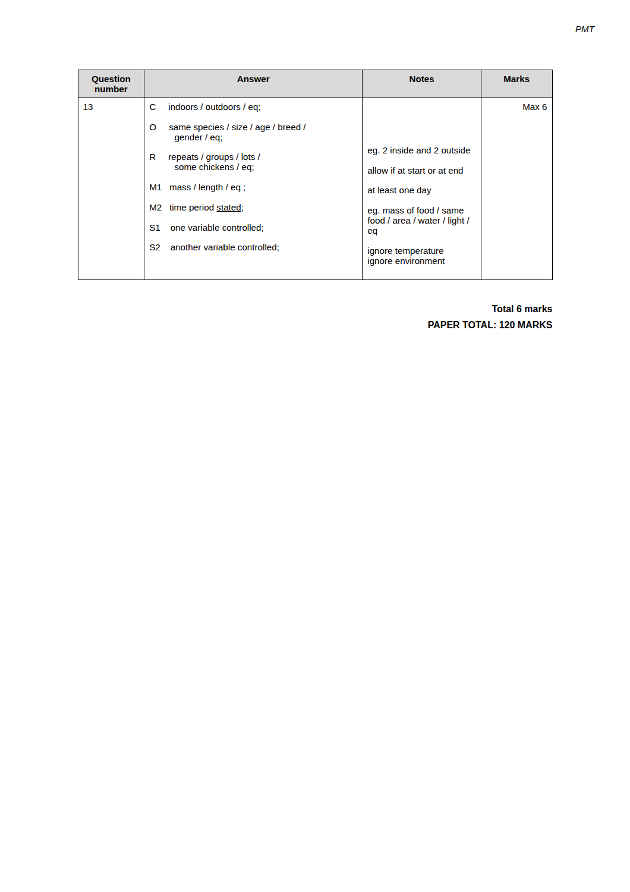PMT
| Question number | Answer | Notes | Marks |
| --- | --- | --- | --- |
| 13 | C indoors / outdoors / eq; O same species / size / age / breed / gender / eq; R repeats / groups / lots / some chickens / eq; M1 mass / length / eq ; M2 time period stated ; S1 one variable controlled; S2 another variable controlled; | eg. 2 inside and 2 outside allow if at start or at end at least one day eg. mass of food / same food / area / water / light / eq ignore temperature ignore environment | Max 6 |
Total 6 marks
PAPER TOTAL: 120 MARKS